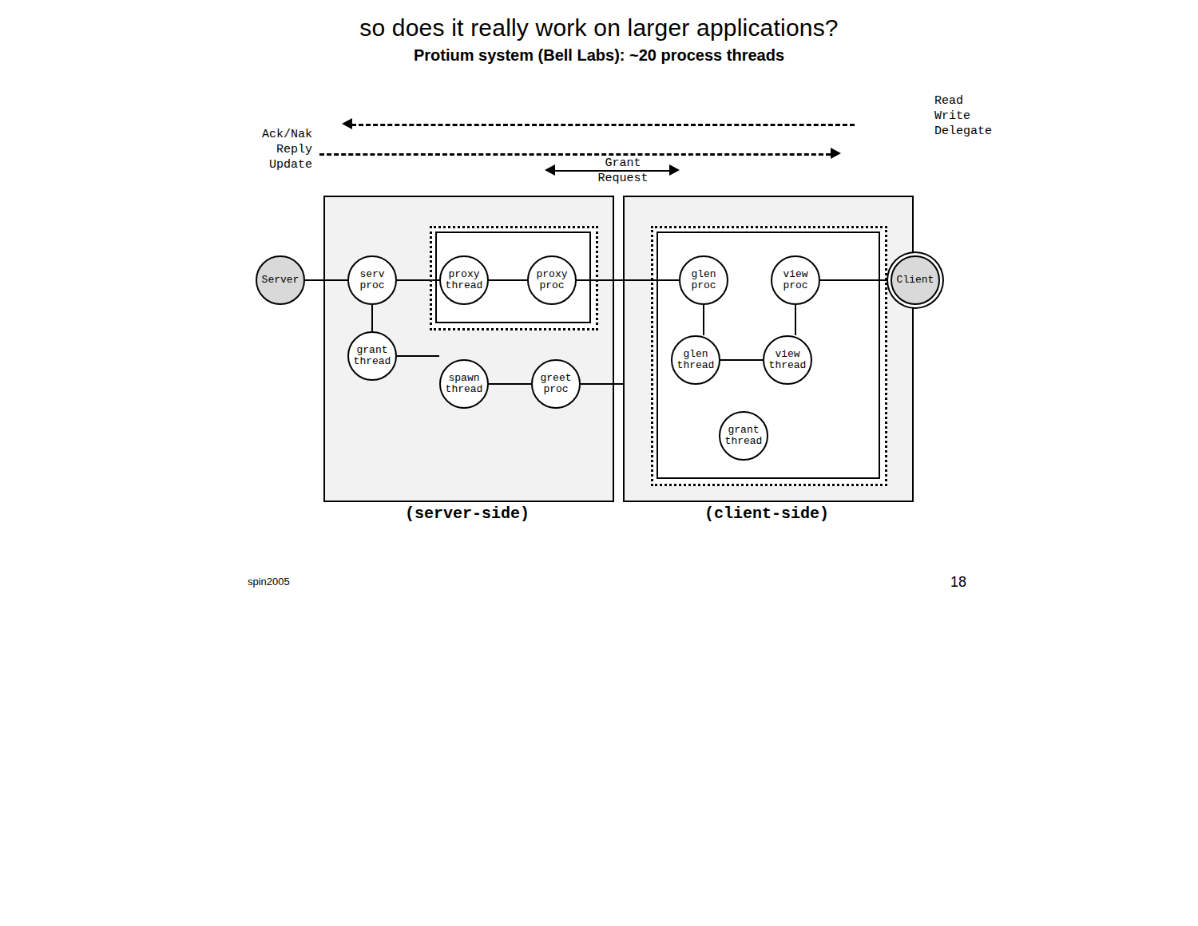so does it really work on larger applications?
Protium system (Bell Labs): ~20 process threads
Read
Write
Delegate
Ack/Nak
Reply
Update
Grant
Request
Server
serv
proc
proxy
thread
proxy
proc
grant
thread
spawn
thread
greet
proc
glen
proc
view
proc
glen
thread
view
thread
grant
thread
Client
(server-side)
(client-side)
spin2005
18